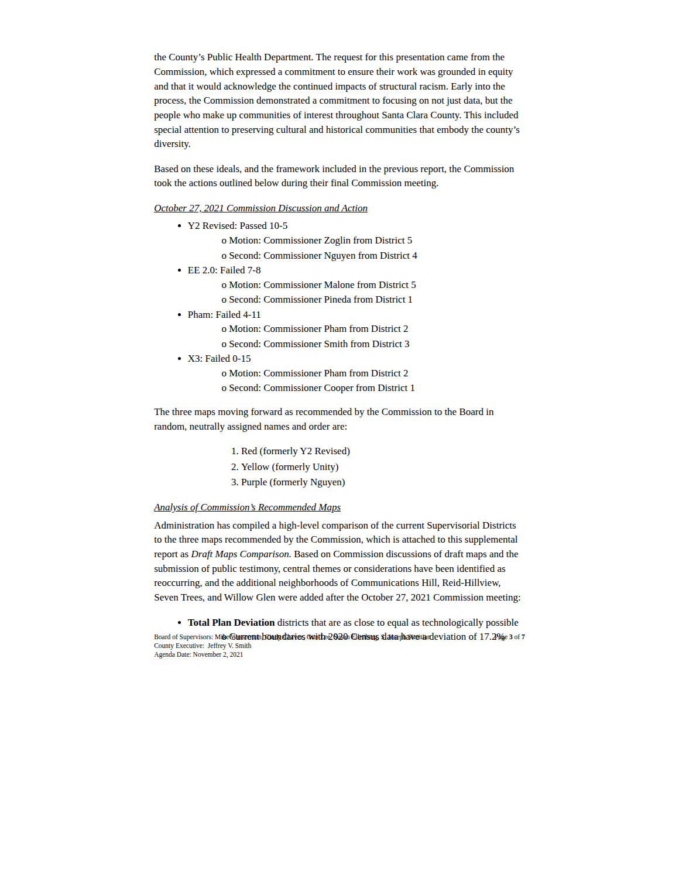the County’s Public Health Department. The request for this presentation came from the Commission, which expressed a commitment to ensure their work was grounded in equity and that it would acknowledge the continued impacts of structural racism. Early into the process, the Commission demonstrated a commitment to focusing on not just data, but the people who make up communities of interest throughout Santa Clara County. This included special attention to preserving cultural and historical communities that embody the county’s diversity.
Based on these ideals, and the framework included in the previous report, the Commission took the actions outlined below during their final Commission meeting.
October 27, 2021 Commission Discussion and Action
Y2 Revised: Passed 10-5
Motion: Commissioner Zoglin from District 5
Second: Commissioner Nguyen from District 4
EE 2.0: Failed 7-8
Motion: Commissioner Malone from District 5
Second: Commissioner Pineda from District 1
Pham: Failed 4-11
Motion: Commissioner Pham from District 2
Second: Commissioner Smith from District 3
X3: Failed 0-15
Motion: Commissioner Pham from District 2
Second: Commissioner Cooper from District 1
The three maps moving forward as recommended by the Commission to the Board in random, neutrally assigned names and order are:
Red (formerly Y2 Revised)
Yellow (formerly Unity)
Purple (formerly Nguyen)
Analysis of Commission’s Recommended Maps
Administration has compiled a high-level comparison of the current Supervisorial Districts to the three maps recommended by the Commission, which is attached to this supplemental report as Draft Maps Comparison. Based on Commission discussions of draft maps and the submission of public testimony, central themes or considerations have been identified as reoccurring, and the additional neighborhoods of Communications Hill, Reid-Hillview, Seven Trees, and Willow Glen were added after the October 27, 2021 Commission meeting:
Total Plan Deviation districts that are as close to equal as technologically possible
Current boundaries with 2020 Census data have a deviation of 17.2%
Board of Supervisors: Mike Wasserman, Cindy Chavez, Otto Lee, Susan Ellenberg, S. Joseph Simitian
Page 3 of 7
County Executive: Jeffrey V. Smith
Agenda Date: November 2, 2021